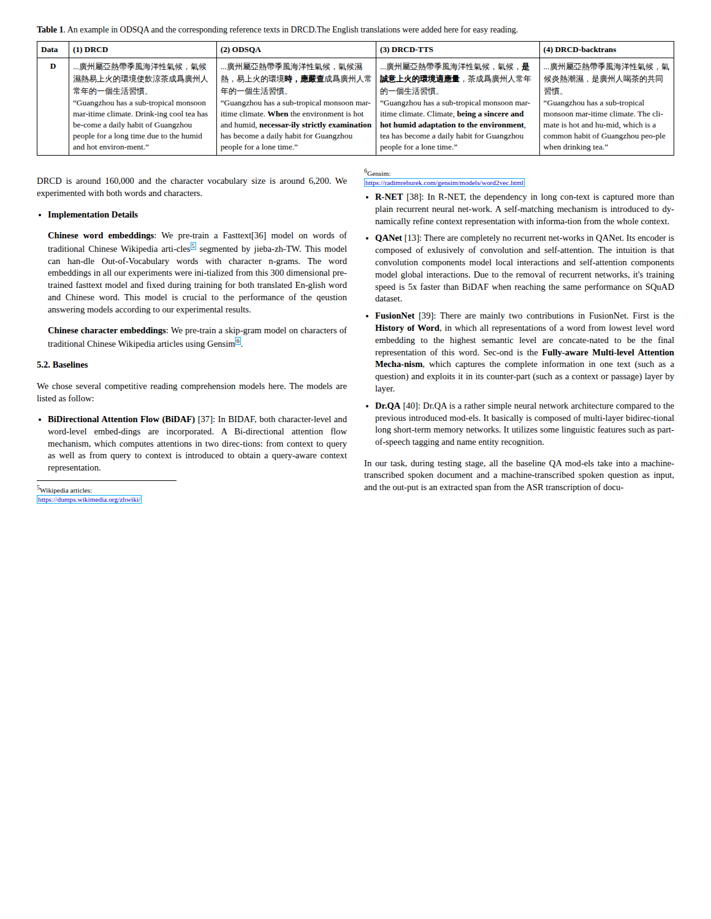Table 1. An example in ODSQA and the corresponding reference texts in DRCD.The English translations were added here for easy reading.
| Data | (1) DRCD | (2) ODSQA | (3) DRCD-TTS | (4) DRCD-backtrans |
| --- | --- | --- | --- | --- |
| D | ...廣州屬亞熱帶季風海洋性氣候，氣候濕熱易上火的環境使飲涼茶成爲廣州人常年的一個生活習慣。 “Guangzhou has a sub-tropical monsoon mar-itime climate. Drink-ing cool tea has be-come a daily habit of Guangzhou people for a long time due to the humid and hot environ-ment.” | ...廣州屬亞熱帶季風海洋性氣候，氣候濕熱，易上火的環境 時，應嚴查 成爲廣州人常年的一個生活習慣。 “Guangzhou has a sub-tropical monsoon mar-itime climate. When the environment is hot and humid, necessar-ily strictly examination has become a daily habit for Guangzhou people for a lone time.” | ...廣州屬亞熱帶季風海洋性氣候，氣候， 是誠意上火的環境適應量 ，茶成爲廣州人常年的一個生活習慣。 “Guangzhou has a sub-tropical monsoon mar-itime climate. Climate, being a sincere and hot humid adaptation to the environment , tea has become a daily habit for Guangzhou people for a lone time.” | ...廣州屬亞熱帶季風海洋性氣候，氣候炎熱潮濕，是廣州人喝茶的共同習慣。 “Guangzhou has a sub-tropical monsoon mar-itime climate. The cli-mate is hot and hu-mid, which is a common habit of Guangzhou peo-ple when drinking tea.” |
DRCD is around 160,000 and the character vocabulary size is around 6,200. We experimented with both words and characters.
Implementation Details
Chinese word embeddings: We pre-train a Fasttext[36] model on words of traditional Chinese Wikipedia arti-cles5 segmented by jieba-zh-TW. This model can han-dle Out-of-Vocabulary words with character n-grams. The word embeddings in all our experiments were ini-tialized from this 300 dimensional pre-trained fasttext model and fixed during training for both translated En-glish word and Chinese word. This model is crucial to the performance of the qeustion answering models according to our experimental results.
Chinese character embeddings: We pre-train a skip-gram model on characters of traditional Chinese Wikipedia articles using Gensim6.
5.2. Baselines
We chose several competitive reading comprehension models here. The models are listed as follow:
BiDirectional Attention Flow (BiDAF) [37]: In BIDAF, both character-level and word-level embed-dings are incorporated. A Bi-directional attention flow mechanism, which computes attentions in two direc-tions: from context to query as well as from query to context is introduced to obtain a query-aware context representation.
5Wikipedia articles:
https://dumps.wikimedia.org/zhwiki/
6Gensim:
https://radimrehurek.com/gensim/models/word2vec.html
R-NET [38]: In R-NET, the dependency in long con-text is captured more than plain recurrent neural net-work. A self-matching mechanism is introduced to dy-namically refine context representation with informa-tion from the whole context.
QANet [13]: There are completely no recurrent net-works in QANet. Its encoder is composed of exlusively of convolution and self-attention. The intuition is that convolution components model local interactions and self-attention components model global interactions. Due to the removal of recurrent networks, it's training speed is 5x faster than BiDAF when reaching the same performance on SQuAD dataset.
FusionNet [39]: There are mainly two contributions in FusionNet. First is the History of Word, in which all representations of a word from lowest level word embedding to the highest semantic level are concate-nated to be the final representation of this word. Sec-ond is the Fully-aware Multi-level Attention Mecha-nism, which captures the complete information in one text (such as a question) and exploits it in its counter-part (such as a context or passage) layer by layer.
Dr.QA [40]: Dr.QA is a rather simple neural network architecture compared to the previous introduced mod-els. It basically is composed of multi-layer bidirec-tional long short-term memory networks. It utilizes some linguistic features such as part-of-speech tagging and name entity recognition.
In our task, during testing stage, all the baseline QA mod-els take into a machine-transcribed spoken document and a machine-transcribed spoken question as input, and the out-put is an extracted span from the ASR transcription of docu-